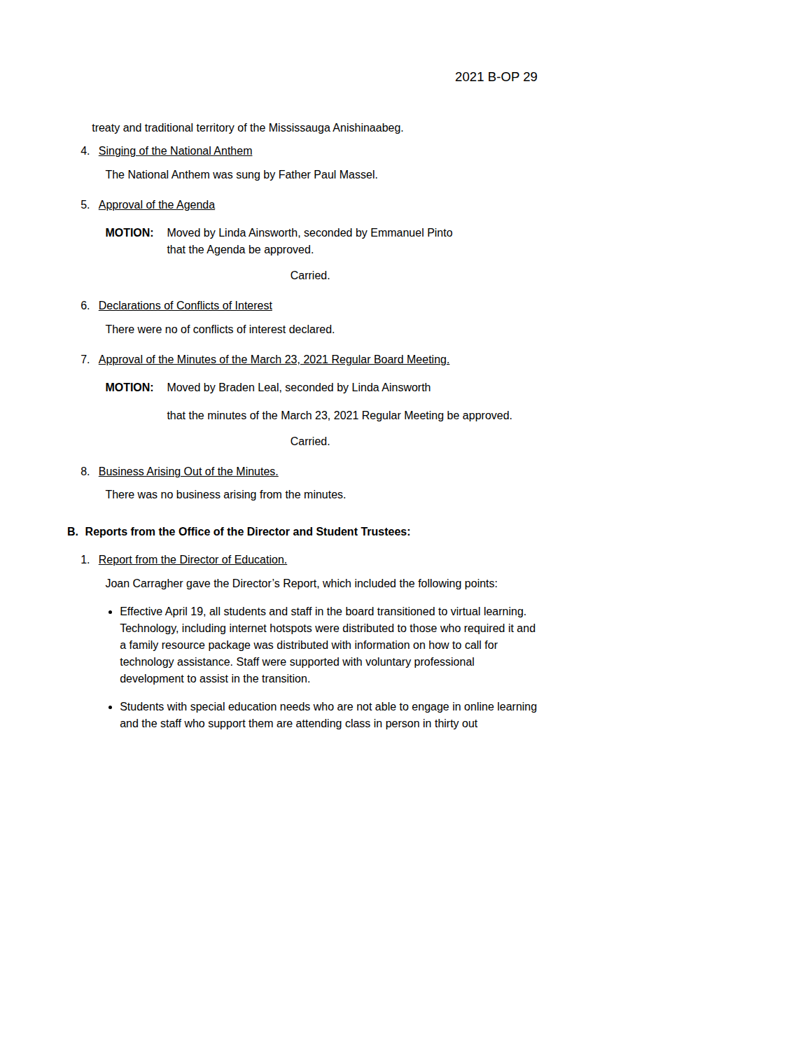2021 B-OP 29
treaty and traditional territory of the Mississauga Anishinaabeg.
4. Singing of the National Anthem
The National Anthem was sung by Father Paul Massel.
5. Approval of the Agenda
MOTION: Moved by Linda Ainsworth, seconded by Emmanuel Pinto
that the Agenda be approved.
Carried.
6. Declarations of Conflicts of Interest
There were no of conflicts of interest declared.
7. Approval of the Minutes of the March 23, 2021 Regular Board Meeting.
MOTION: Moved by Braden Leal, seconded by Linda Ainsworth
that the minutes of the March 23, 2021 Regular Meeting be approved.
Carried.
8. Business Arising Out of the Minutes.
There was no business arising from the minutes.
B. Reports from the Office of the Director and Student Trustees:
1. Report from the Director of Education.
Joan Carragher gave the Director’s Report, which included the following points:
Effective April 19, all students and staff in the board transitioned to virtual learning. Technology, including internet hotspots were distributed to those who required it and a family resource package was distributed with information on how to call for technology assistance. Staff were supported with voluntary professional development to assist in the transition.
Students with special education needs who are not able to engage in online learning and the staff who support them are attending class in person in thirty out